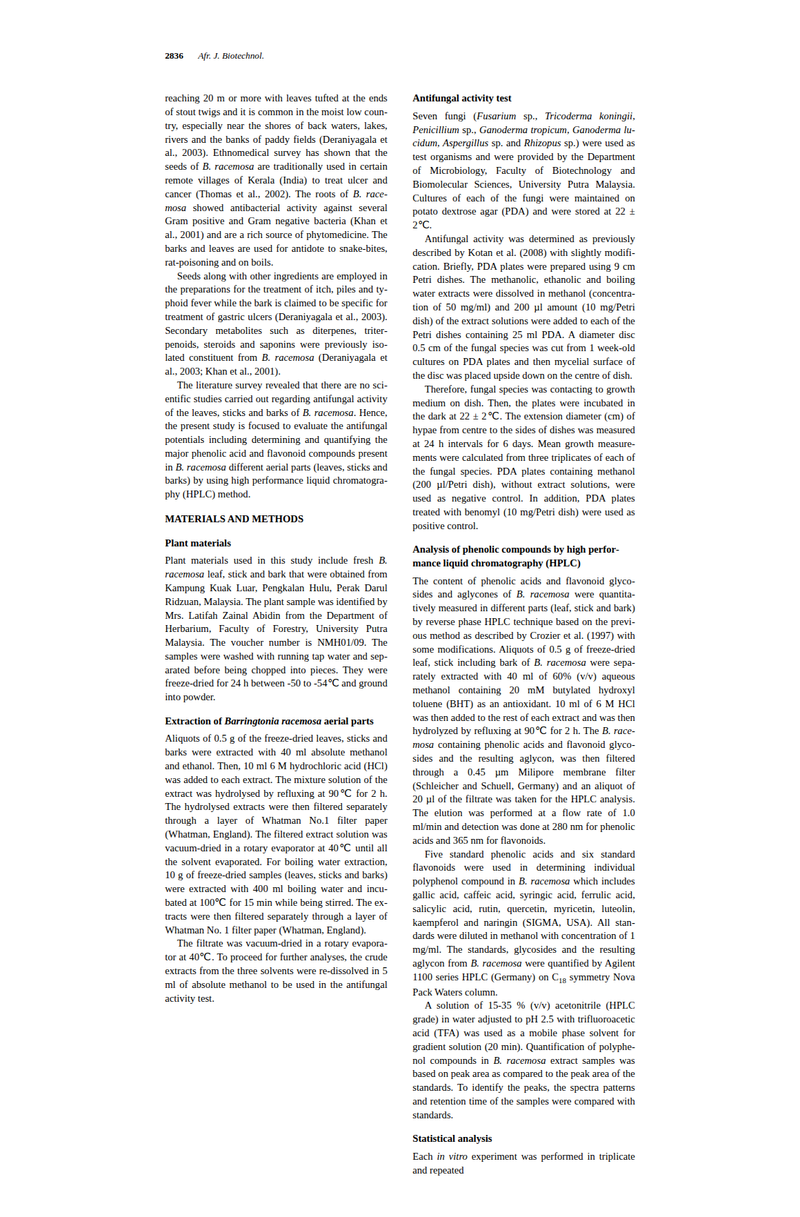2836 Afr. J. Biotechnol.
reaching 20 m or more with leaves tufted at the ends of stout twigs and it is common in the moist low country, especially near the shores of back waters, lakes, rivers and the banks of paddy fields (Deraniyagala et al., 2003). Ethnomedical survey has shown that the seeds of B. racemosa are traditionally used in certain remote villages of Kerala (India) to treat ulcer and cancer (Thomas et al., 2002). The roots of B. racemosa showed antibacterial activity against several Gram positive and Gram negative bacteria (Khan et al., 2001) and are a rich source of phytomedicine. The barks and leaves are used for antidote to snake-bites, rat-poisoning and on boils.
Seeds along with other ingredients are employed in the preparations for the treatment of itch, piles and typhoid fever while the bark is claimed to be specific for treatment of gastric ulcers (Deraniyagala et al., 2003). Secondary metabolites such as diterpenes, triterpenoids, steroids and saponins were previously isolated constituent from B. racemosa (Deraniyagala et al., 2003; Khan et al., 2001).
The literature survey revealed that there are no scientific studies carried out regarding antifungal activity of the leaves, sticks and barks of B. racemosa. Hence, the present study is focused to evaluate the antifungal potentials including determining and quantifying the major phenolic acid and flavonoid compounds present in B. racemosa different aerial parts (leaves, sticks and barks) by using high performance liquid chromatography (HPLC) method.
MATERIALS AND METHODS
Plant materials
Plant materials used in this study include fresh B. racemosa leaf, stick and bark that were obtained from Kampung Kuak Luar, Pengkalan Hulu, Perak Darul Ridzuan, Malaysia. The plant sample was identified by Mrs. Latifah Zainal Abidin from the Department of Herbarium, Faculty of Forestry, University Putra Malaysia. The voucher number is NMH01/09. The samples were washed with running tap water and separated before being chopped into pieces. They were freeze-dried for 24 h between -50 to -54℃ and ground into powder.
Extraction of Barringtonia racemosa aerial parts
Aliquots of 0.5 g of the freeze-dried leaves, sticks and barks were extracted with 40 ml absolute methanol and ethanol. Then, 10 ml 6 M hydrochloric acid (HCl) was added to each extract. The mixture solution of the extract was hydrolysed by refluxing at 90℃ for 2 h. The hydrolysed extracts were then filtered separately through a layer of Whatman No.1 filter paper (Whatman, England). The filtered extract solution was vacuum-dried in a rotary evaporator at 40℃ until all the solvent evaporated. For boiling water extraction, 10 g of freeze-dried samples (leaves, sticks and barks) were extracted with 400 ml boiling water and incubated at 100℃ for 15 min while being stirred. The extracts were then filtered separately through a layer of Whatman No. 1 filter paper (Whatman, England).
The filtrate was vacuum-dried in a rotary evaporator at 40℃. To proceed for further analyses, the crude extracts from the three solvents were re-dissolved in 5 ml of absolute methanol to be used in the antifungal activity test.
Antifungal activity test
Seven fungi (Fusarium sp., Tricoderma koningii, Penicillium sp., Ganoderma tropicum, Ganoderma lucidum, Aspergillus sp. and Rhizopus sp.) were used as test organisms and were provided by the Department of Microbiology, Faculty of Biotechnology and Biomolecular Sciences, University Putra Malaysia. Cultures of each of the fungi were maintained on potato dextrose agar (PDA) and were stored at 22 ± 2℃.
Antifungal activity was determined as previously described by Kotan et al. (2008) with slightly modification. Briefly, PDA plates were prepared using 9 cm Petri dishes. The methanolic, ethanolic and boiling water extracts were dissolved in methanol (concentration of 50 mg/ml) and 200 µl amount (10 mg/Petri dish) of the extract solutions were added to each of the Petri dishes containing 25 ml PDA. A diameter disc 0.5 cm of the fungal species was cut from 1 week-old cultures on PDA plates and then mycelial surface of the disc was placed upside down on the centre of dish.
Therefore, fungal species was contacting to growth medium on dish. Then, the plates were incubated in the dark at 22 ± 2℃. The extension diameter (cm) of hypae from centre to the sides of dishes was measured at 24 h intervals for 6 days. Mean growth measurements were calculated from three triplicates of each of the fungal species. PDA plates containing methanol (200 µl/Petri dish), without extract solutions, were used as negative control. In addition, PDA plates treated with benomyl (10 mg/Petri dish) were used as positive control.
Analysis of phenolic compounds by high performance liquid chromatography (HPLC)
The content of phenolic acids and flavonoid glycosides and aglycones of B. racemosa were quantitatively measured in different parts (leaf, stick and bark) by reverse phase HPLC technique based on the previous method as described by Crozier et al. (1997) with some modifications. Aliquots of 0.5 g of freeze-dried leaf, stick including bark of B. racemosa were separately extracted with 40 ml of 60% (v/v) aqueous methanol containing 20 mM butylated hydroxyl toluene (BHT) as an antioxidant. 10 ml of 6 M HCl was then added to the rest of each extract and was then hydrolyzed by refluxing at 90℃ for 2 h. The B. racemosa containing phenolic acids and flavonoid glycosides and the resulting aglycon, was then filtered through a 0.45 µm Milipore membrane filter (Schleicher and Schuell, Germany) and an aliquot of 20 µl of the filtrate was taken for the HPLC analysis. The elution was performed at a flow rate of 1.0 ml/min and detection was done at 280 nm for phenolic acids and 365 nm for flavonoids.
Five standard phenolic acids and six standard flavonoids were used in determining individual polyphenol compound in B. racemosa which includes gallic acid, caffeic acid, syringic acid, ferrulic acid, salicylic acid, rutin, quercetin, myricetin, luteolin, kaempferol and naringin (SIGMA, USA). All standards were diluted in methanol with concentration of 1 mg/ml. The standards, glycosides and the resulting aglycon from B. racemosa were quantified by Agilent 1100 series HPLC (Germany) on C18 symmetry Nova Pack Waters column.
A solution of 15-35 % (v/v) acetonitrile (HPLC grade) in water adjusted to pH 2.5 with trifluoroacetic acid (TFA) was used as a mobile phase solvent for gradient solution (20 min). Quantification of polyphenol compounds in B. racemosa extract samples was based on peak area as compared to the peak area of the standards. To identify the peaks, the spectra patterns and retention time of the samples were compared with standards.
Statistical analysis
Each in vitro experiment was performed in triplicate and repeated